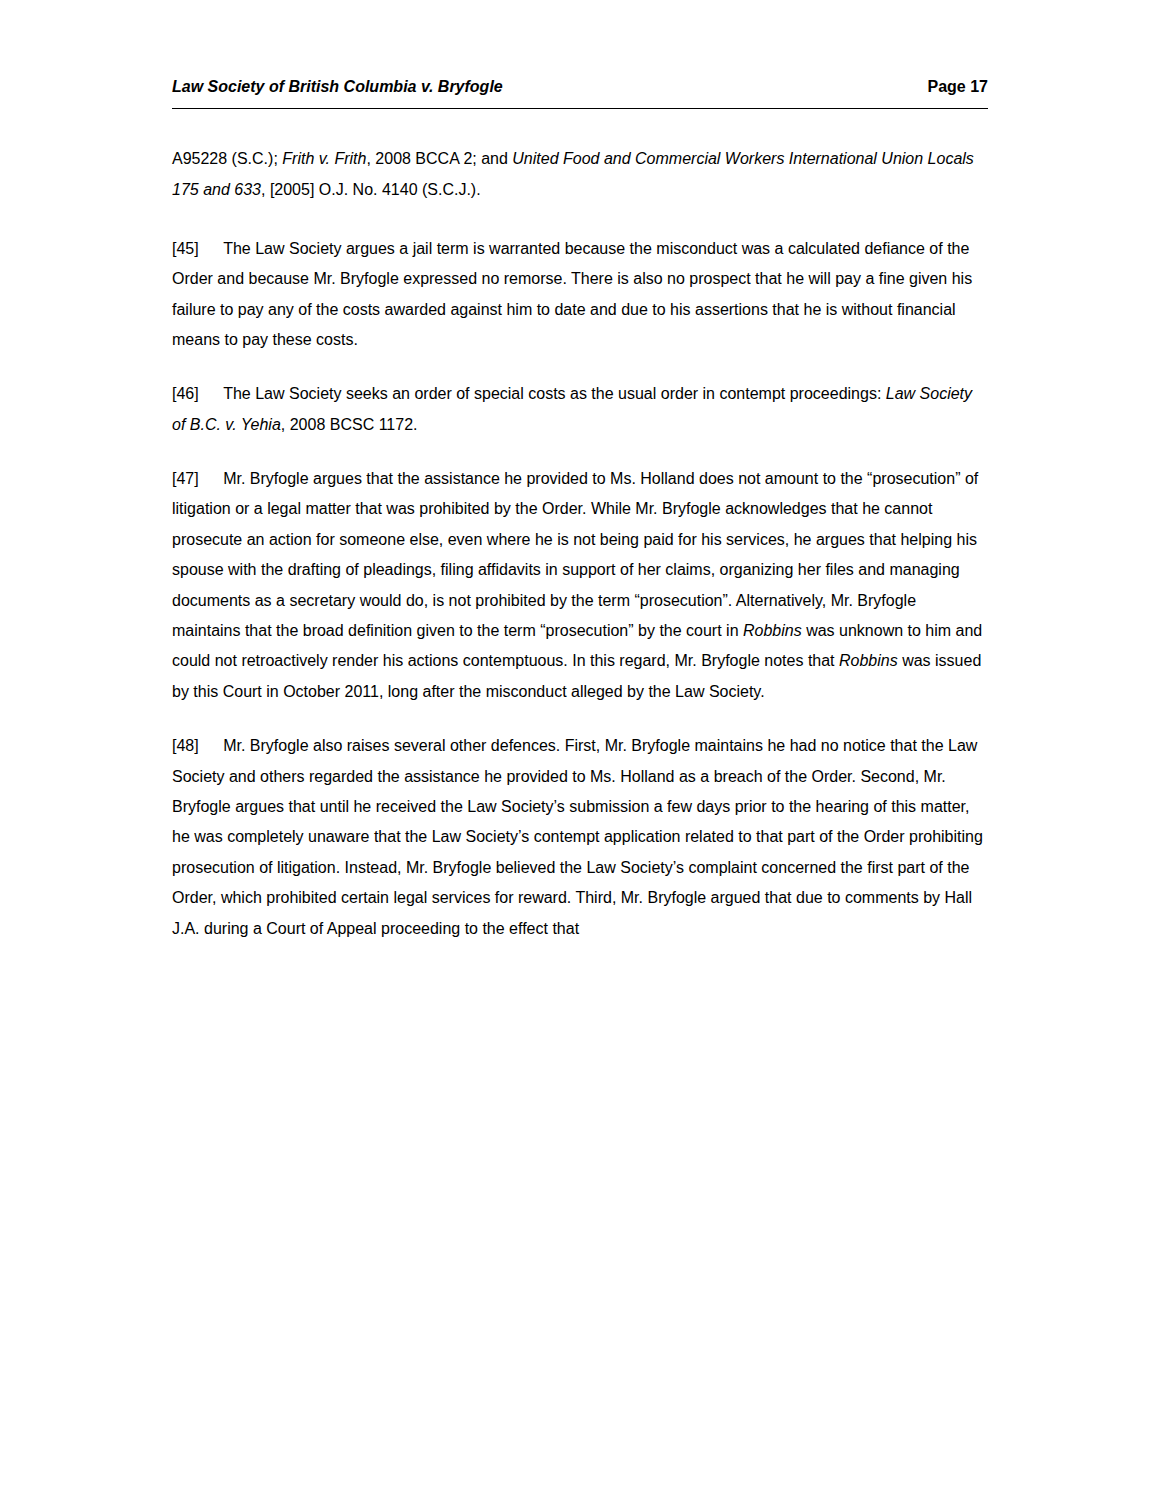Law Society of British Columbia v. Bryfogle Page 17
A95228 (S.C.); Frith v. Frith, 2008 BCCA 2; and United Food and Commercial Workers International Union Locals 175 and 633, [2005] O.J. No. 4140 (S.C.J.).
[45] The Law Society argues a jail term is warranted because the misconduct was a calculated defiance of the Order and because Mr. Bryfogle expressed no remorse. There is also no prospect that he will pay a fine given his failure to pay any of the costs awarded against him to date and due to his assertions that he is without financial means to pay these costs.
[46] The Law Society seeks an order of special costs as the usual order in contempt proceedings: Law Society of B.C. v. Yehia, 2008 BCSC 1172.
[47] Mr. Bryfogle argues that the assistance he provided to Ms. Holland does not amount to the “prosecution” of litigation or a legal matter that was prohibited by the Order. While Mr. Bryfogle acknowledges that he cannot prosecute an action for someone else, even where he is not being paid for his services, he argues that helping his spouse with the drafting of pleadings, filing affidavits in support of her claims, organizing her files and managing documents as a secretary would do, is not prohibited by the term “prosecution”. Alternatively, Mr. Bryfogle maintains that the broad definition given to the term “prosecution” by the court in Robbins was unknown to him and could not retroactively render his actions contemptuous. In this regard, Mr. Bryfogle notes that Robbins was issued by this Court in October 2011, long after the misconduct alleged by the Law Society.
[48] Mr. Bryfogle also raises several other defences. First, Mr. Bryfogle maintains he had no notice that the Law Society and others regarded the assistance he provided to Ms. Holland as a breach of the Order. Second, Mr. Bryfogle argues that until he received the Law Society’s submission a few days prior to the hearing of this matter, he was completely unaware that the Law Society’s contempt application related to that part of the Order prohibiting prosecution of litigation. Instead, Mr. Bryfogle believed the Law Society’s complaint concerned the first part of the Order, which prohibited certain legal services for reward. Third, Mr. Bryfogle argued that due to comments by Hall J.A. during a Court of Appeal proceeding to the effect that